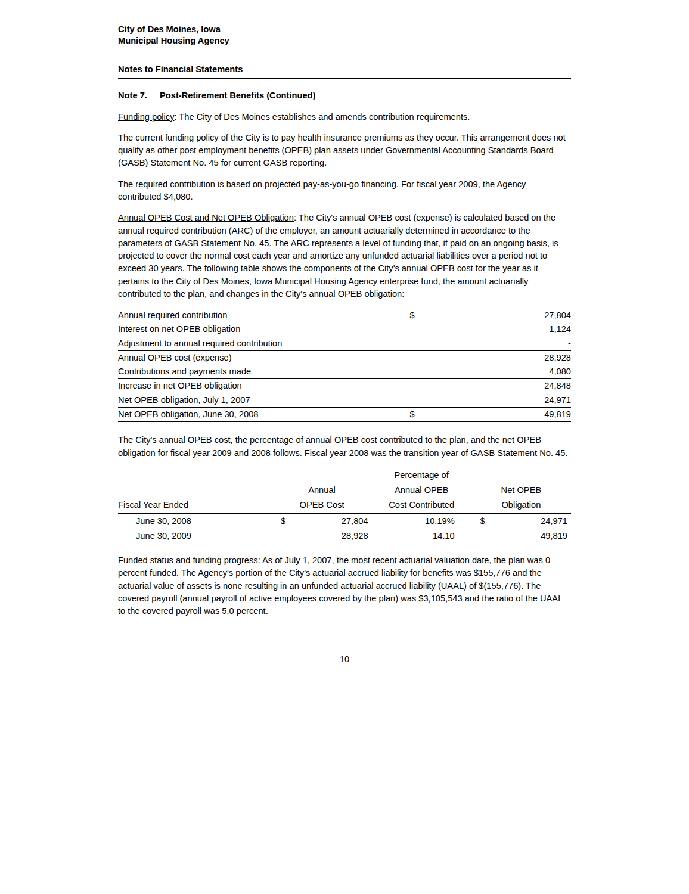City of Des Moines, Iowa
Municipal Housing Agency
Notes to Financial Statements
Note 7. Post-Retirement Benefits (Continued)
Funding policy: The City of Des Moines establishes and amends contribution requirements.
The current funding policy of the City is to pay health insurance premiums as they occur. This arrangement does not qualify as other post employment benefits (OPEB) plan assets under Governmental Accounting Standards Board (GASB) Statement No. 45 for current GASB reporting.
The required contribution is based on projected pay-as-you-go financing. For fiscal year 2009, the Agency contributed $4,080.
Annual OPEB Cost and Net OPEB Obligation: The City's annual OPEB cost (expense) is calculated based on the annual required contribution (ARC) of the employer, an amount actuarially determined in accordance to the parameters of GASB Statement No. 45. The ARC represents a level of funding that, if paid on an ongoing basis, is projected to cover the normal cost each year and amortize any unfunded actuarial liabilities over a period not to exceed 30 years. The following table shows the components of the City's annual OPEB cost for the year as it pertains to the City of Des Moines, Iowa Municipal Housing Agency enterprise fund, the amount actuarially contributed to the plan, and changes in the City's annual OPEB obligation:
| Annual required contribution | $ | 27,804 |
| Interest on net OPEB obligation | | 1,124 |
| Adjustment to annual required contribution | | - |
| Annual OPEB cost (expense) | | 28,928 |
| Contributions and payments made | | 4,080 |
| Increase in net OPEB obligation | | 24,848 |
| Net OPEB obligation, July 1, 2007 | | 24,971 |
| Net OPEB obligation, June 30, 2008 | $ | 49,819 |
The City's annual OPEB cost, the percentage of annual OPEB cost contributed to the plan, and the net OPEB obligation for fiscal year 2009 and 2008 follows. Fiscal year 2008 was the transition year of GASB Statement No. 45.
| | | Percentage of | |
| --- | --- | --- | --- |
| | Annual | Annual OPEB | Net OPEB |
| Fiscal Year Ended | OPEB Cost | Cost Contributed | Obligation |
| June 30, 2008 | $ | 27,804 | 10.19% | $ | 24,971 |
| June 30, 2009 | | 28,928 | 14.10 | | 49,819 |
Funded status and funding progress: As of July 1, 2007, the most recent actuarial valuation date, the plan was 0 percent funded. The Agency's portion of the City's actuarial accrued liability for benefits was $155,776 and the actuarial value of assets is none resulting in an unfunded actuarial accrued liability (UAAL) of $(155,776). The covered payroll (annual payroll of active employees covered by the plan) was $3,105,543 and the ratio of the UAAL to the covered payroll was 5.0 percent.
10